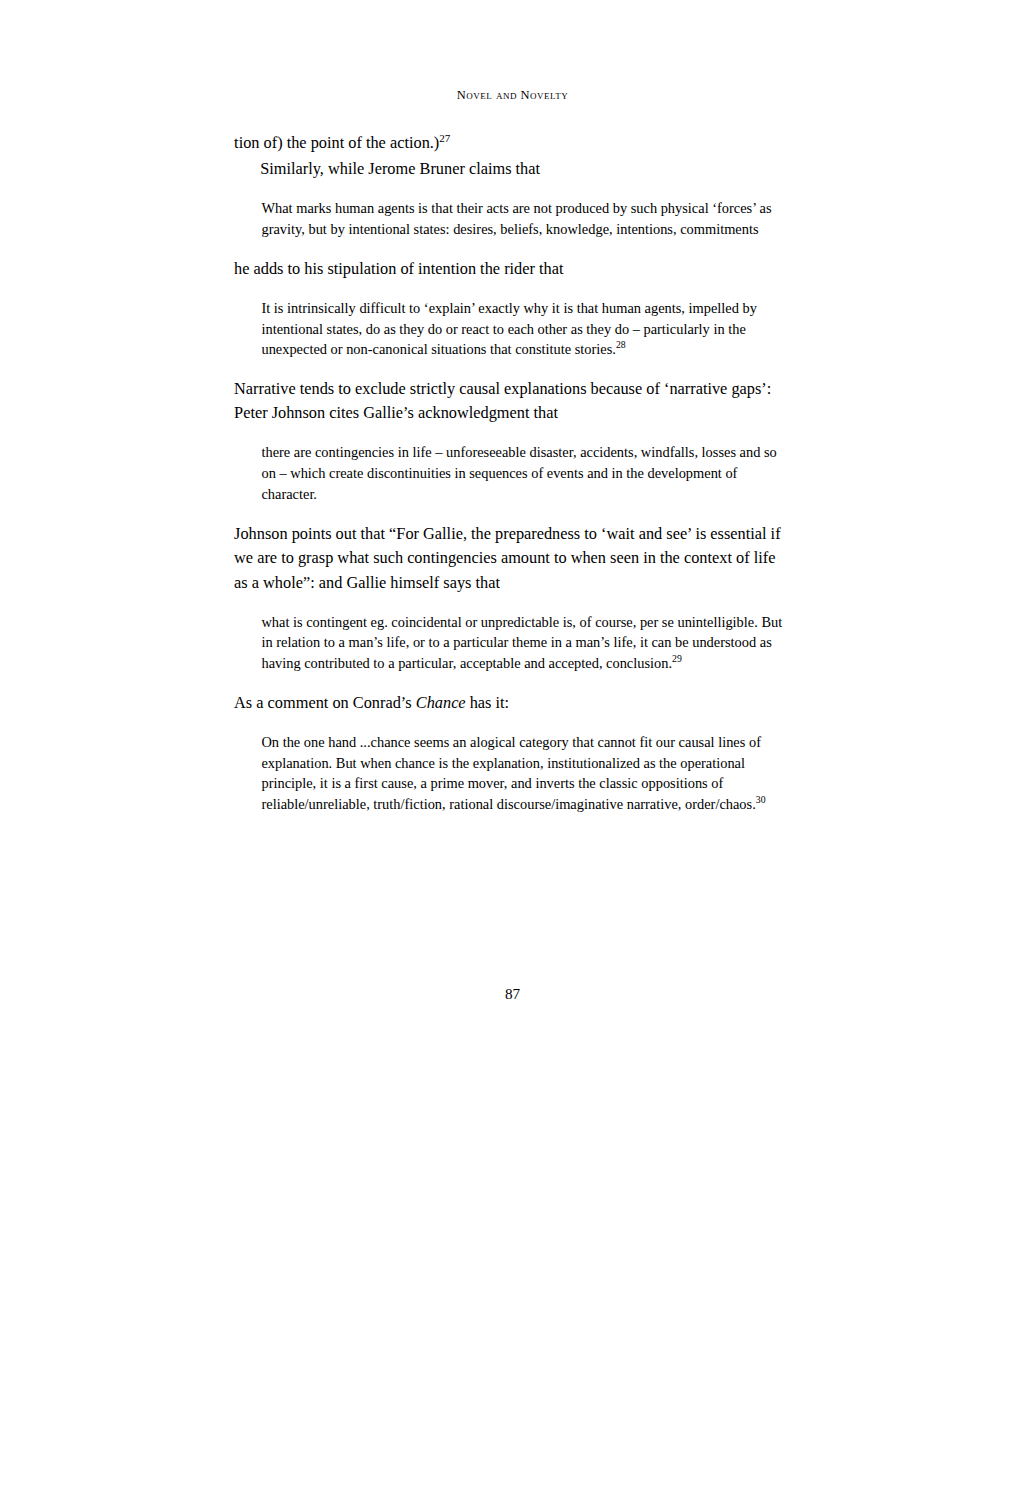Novel and Novelty
tion of) the point of the action.)27
Similarly, while Jerome Bruner claims that
What marks human agents is that their acts are not produced by such physical ‘forces’ as gravity, but by intentional states: desires, beliefs, knowledge, intentions, commitments
he adds to his stipulation of intention the rider that
It is intrinsically difficult to ‘explain’ exactly why it is that human agents, impelled by intentional states, do as they do or react to each other as they do – particularly in the unexpected or non-canonical situations that constitute stories.28
Narrative tends to exclude strictly causal explanations because of ‘narrative gaps’: Peter Johnson cites Gallie’s acknowledgment that
there are contingencies in life – unforeseeable disaster, accidents, windfalls, losses and so on – which create discontinuities in sequences of events and in the development of character.
Johnson points out that “For Gallie, the preparedness to ‘wait and see’ is essential if we are to grasp what such contingencies amount to when seen in the context of life as a whole”: and Gallie himself says that
what is contingent eg. coincidental or unpredictable is, of course, per se unintelligible. But in relation to a man’s life, or to a particular theme in a man’s life, it can be understood as having contributed to a particular, acceptable and accepted, conclusion.29
As a comment on Conrad’s Chance has it:
On the one hand ...chance seems an alogical category that cannot fit our causal lines of explanation. But when chance is the explanation, institutionalized as the operational principle, it is a first cause, a prime mover, and inverts the classic oppositions of reliable/unreliable, truth/fiction, rational discourse/imaginative narrative, order/chaos.30
87